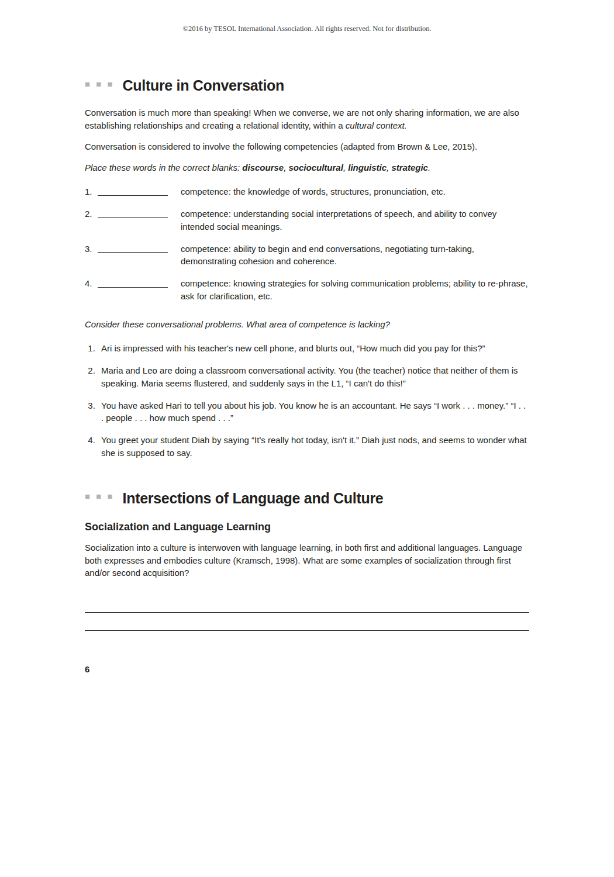©2016 by TESOL International Association. All rights reserved. Not for distribution.
■ ■ ■Culture in Conversation
Conversation is much more than speaking! When we converse, we are not only sharing information, we are also establishing relationships and creating a relational identity, within a cultural context.
Conversation is considered to involve the following competencies (adapted from Brown & Lee, 2015).
Place these words in the correct blanks: discourse, sociocultural, linguistic, strategic.
competence: the knowledge of words, structures, pronunciation, etc.
competence: understanding social interpretations of speech, and ability to convey intended social meanings.
competence: ability to begin and end conversations, negotiating turn-taking, demonstrating cohesion and coherence.
competence: knowing strategies for solving communication problems; ability to re-phrase, ask for clarification, etc.
Consider these conversational problems. What area of competence is lacking?
Ari is impressed with his teacher's new cell phone, and blurts out, “How much did you pay for this?”
Maria and Leo are doing a classroom conversational activity. You (the teacher) notice that neither of them is speaking. Maria seems flustered, and suddenly says in the L1, “I can't do this!”
You have asked Hari to tell you about his job. You know he is an accountant. He says “I work . . . money.” “I . . . people . . . how much spend . . .”
You greet your student Diah by saying “It's really hot today, isn't it.” Diah just nods, and seems to wonder what she is supposed to say.
■ ■ ■Intersections of Language and Culture
Socialization and Language Learning
Socialization into a culture is interwoven with language learning, in both first and additional languages. Language both expresses and embodies culture (Kramsch, 1998). What are some examples of socialization through first and/or second acquisition?
6